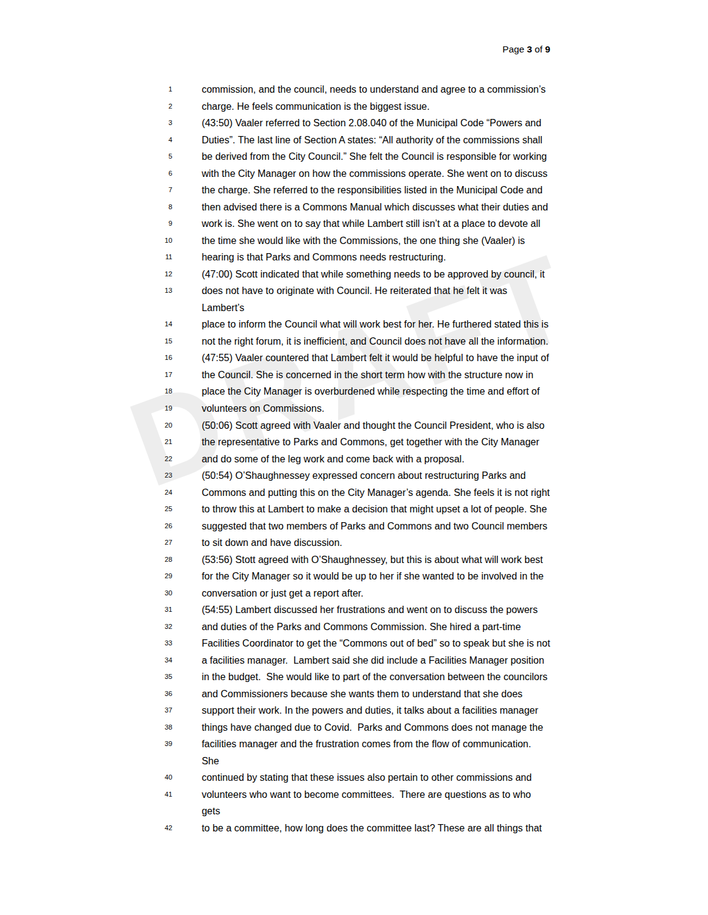Page 3 of 9
DRAFT
commission, and the council, needs to understand and agree to a commission’s
charge. He feels communication is the biggest issue.
(43:50) Vaaler referred to Section 2.08.040 of the Municipal Code “Powers and
Duties”. The last line of Section A states: “All authority of the commissions shall
be derived from the City Council.” She felt the Council is responsible for working
with the City Manager on how the commissions operate. She went on to discuss
the charge. She referred to the responsibilities listed in the Municipal Code and
then advised there is a Commons Manual which discusses what their duties and
work is. She went on to say that while Lambert still isn’t at a place to devote all
the time she would like with the Commissions, the one thing she (Vaaler) is
hearing is that Parks and Commons needs restructuring.
(47:00) Scott indicated that while something needs to be approved by council, it
does not have to originate with Council. He reiterated that he felt it was Lambert’s
place to inform the Council what will work best for her. He furthered stated this is
not the right forum, it is inefficient, and Council does not have all the information.
(47:55) Vaaler countered that Lambert felt it would be helpful to have the input of
the Council. She is concerned in the short term how with the structure now in
place the City Manager is overburdened while respecting the time and effort of
volunteers on Commissions.
(50:06) Scott agreed with Vaaler and thought the Council President, who is also
the representative to Parks and Commons, get together with the City Manager
and do some of the leg work and come back with a proposal.
(50:54) O’Shaughnessey expressed concern about restructuring Parks and
Commons and putting this on the City Manager’s agenda. She feels it is not right
to throw this at Lambert to make a decision that might upset a lot of people. She
suggested that two members of Parks and Commons and two Council members
to sit down and have discussion.
(53:56) Stott agreed with O’Shaughnessey, but this is about what will work best
for the City Manager so it would be up to her if she wanted to be involved in the
conversation or just get a report after.
(54:55) Lambert discussed her frustrations and went on to discuss the powers
and duties of the Parks and Commons Commission. She hired a part-time
Facilities Coordinator to get the “Commons out of bed” so to speak but she is not
a facilities manager. Lambert said she did include a Facilities Manager position
in the budget. She would like to part of the conversation between the councilors
and Commissioners because she wants them to understand that she does
support their work. In the powers and duties, it talks about a facilities manager
things have changed due to Covid. Parks and Commons does not manage the
facilities manager and the frustration comes from the flow of communication. She
continued by stating that these issues also pertain to other commissions and
volunteers who want to become committees. There are questions as to who gets
to be a committee, how long does the committee last? These are all things that